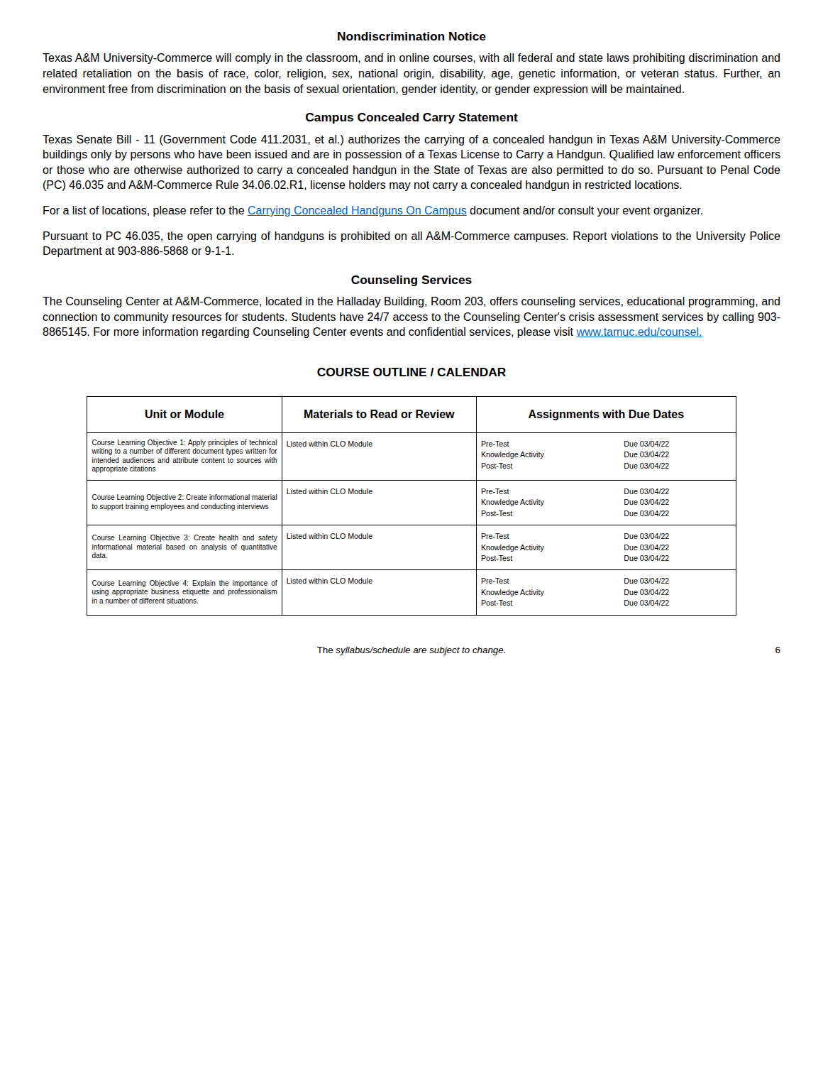Nondiscrimination Notice
Texas A&M University-Commerce will comply in the classroom, and in online courses, with all federal and state laws prohibiting discrimination and related retaliation on the basis of race, color, religion, sex, national origin, disability, age, genetic information, or veteran status. Further, an environment free from discrimination on the basis of sexual orientation, gender identity, or gender expression will be maintained.
Campus Concealed Carry Statement
Texas Senate Bill - 11 (Government Code 411.2031, et al.) authorizes the carrying of a concealed handgun in Texas A&M University-Commerce buildings only by persons who have been issued and are in possession of a Texas License to Carry a Handgun. Qualified law enforcement officers or those who are otherwise authorized to carry a concealed handgun in the State of Texas are also permitted to do so. Pursuant to Penal Code (PC) 46.035 and A&M-Commerce Rule 34.06.02.R1, license holders may not carry a concealed handgun in restricted locations.
For a list of locations, please refer to the Carrying Concealed Handguns On Campus document and/or consult your event organizer.
Pursuant to PC 46.035, the open carrying of handguns is prohibited on all A&M-Commerce campuses. Report violations to the University Police Department at 903-886-5868 or 9-1-1.
Counseling Services
The Counseling Center at A&M-Commerce, located in the Halladay Building, Room 203, offers counseling services, educational programming, and connection to community resources for students. Students have 24/7 access to the Counseling Center's crisis assessment services by calling 903-8865145. For more information regarding Counseling Center events and confidential services, please visit www.tamuc.edu/counsel.
COURSE OUTLINE / CALENDAR
| Unit or Module | Materials to Read or Review | Assignments with Due Dates |
| --- | --- | --- |
| Course Learning Objective 1: Apply principles of technical writing to a number of different document types written for intended audiences and attribute content to sources with appropriate citations | Listed within CLO Module | / Pre-Test / Due 03/04/22 / / Knowledge Activity / Due 03/04/22 / / Post-Test / Due 03/04/22 / |
| Course Learning Objective 2: Create informational material to support training employees and conducting interviews | Listed within CLO Module | / Pre-Test / Due 03/04/22 / / Knowledge Activity / Due 03/04/22 / / Post-Test / Due 03/04/22 / |
| Course Learning Objective 3: Create health and safety informational material based on analysis of quantitative data. | Listed within CLO Module | / Pre-Test / Due 03/04/22 / / Knowledge Activity / Due 03/04/22 / / Post-Test / Due 03/04/22 / |
| Course Learning Objective 4: Explain the importance of using appropriate business etiquette and professionalism in a number of different situations. | Listed within CLO Module | / Pre-Test / Due 03/04/22 / / Knowledge Activity / Due 03/04/22 / / Post-Test / Due 03/04/22 / |
The syllabus/schedule are subject to change. 6